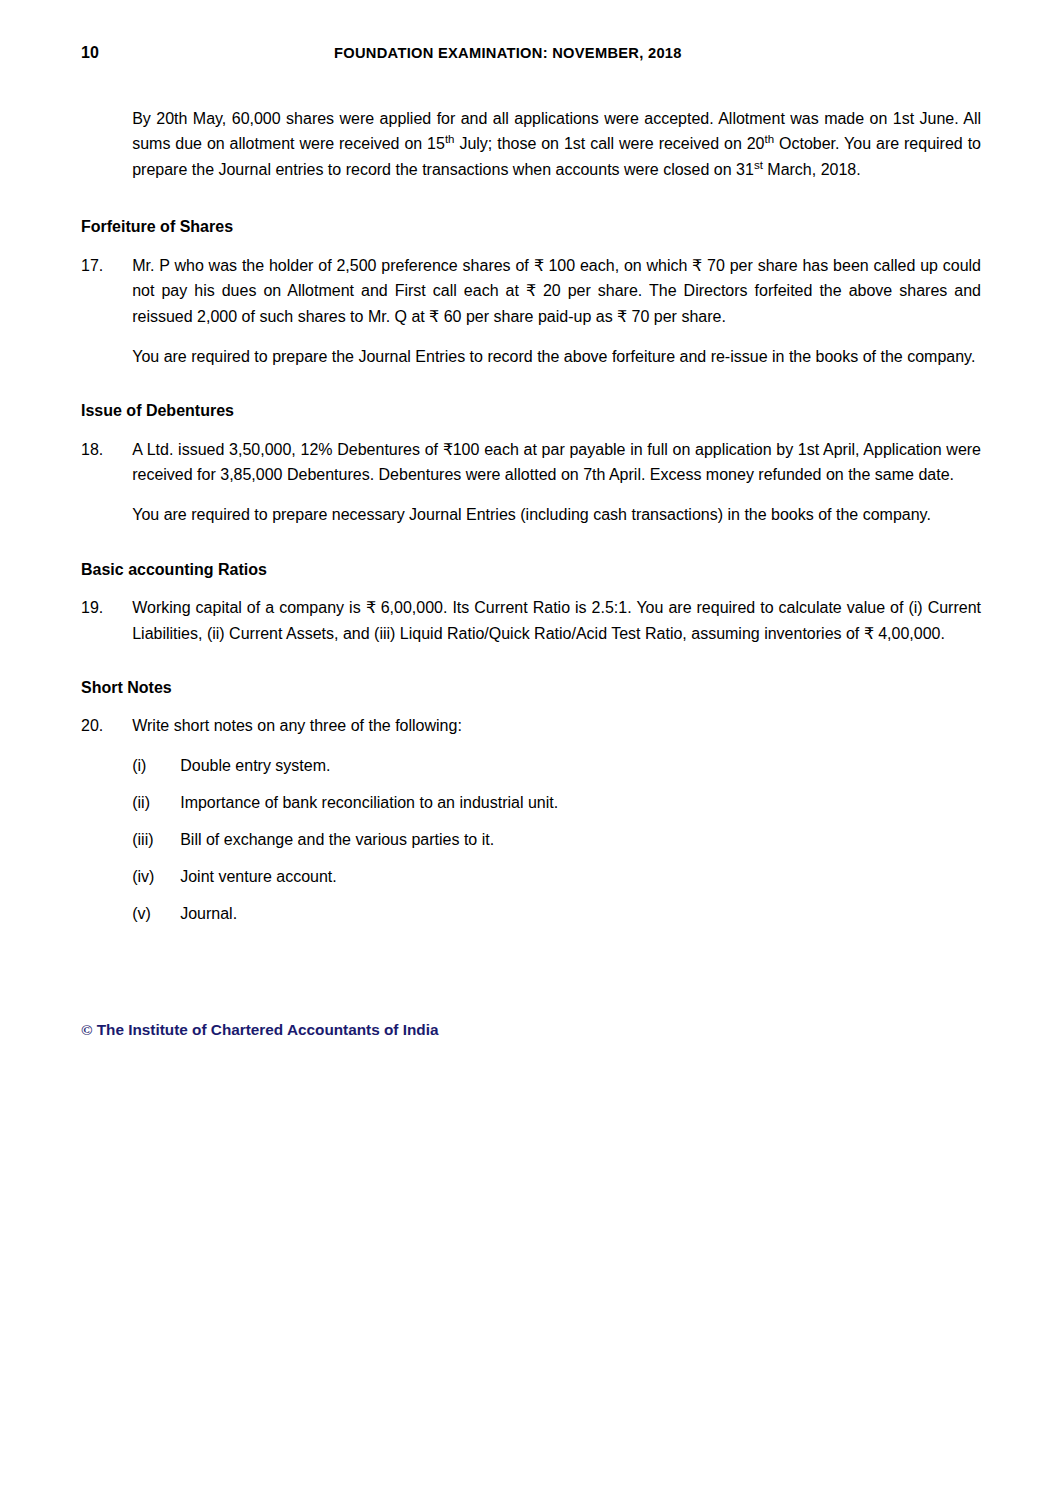10 FOUNDATION EXAMINATION: NOVEMBER, 2018
By 20th May, 60,000 shares were applied for and all applications were accepted. Allotment was made on 1st June. All sums due on allotment were received on 15th July; those on 1st call were received on 20th October. You are required to prepare the Journal entries to record the transactions when accounts were closed on 31st March, 2018.
Forfeiture of Shares
17.
Mr. P who was the holder of 2,500 preference shares of ₹ 100 each, on which ₹ 70 per share has been called up could not pay his dues on Allotment and First call each at ₹ 20 per share. The Directors forfeited the above shares and reissued 2,000 of such shares to Mr. Q at ₹ 60 per share paid-up as ₹ 70 per share.
You are required to prepare the Journal Entries to record the above forfeiture and re-issue in the books of the company.
Issue of Debentures
18.
A Ltd. issued 3,50,000, 12% Debentures of ₹100 each at par payable in full on application by 1st April, Application were received for 3,85,000 Debentures. Debentures were allotted on 7th April. Excess money refunded on the same date.
You are required to prepare necessary Journal Entries (including cash transactions) in the books of the company.
Basic accounting Ratios
19.
Working capital of a company is ₹ 6,00,000. Its Current Ratio is 2.5:1. You are required to calculate value of (i) Current Liabilities, (ii) Current Assets, and (iii) Liquid Ratio/Quick Ratio/Acid Test Ratio, assuming inventories of ₹ 4,00,000.
Short Notes
20.
Write short notes on any three of the following:
(i) Double entry system.
(ii) Importance of bank reconciliation to an industrial unit.
(iii) Bill of exchange and the various parties to it.
(iv) Joint venture account.
(v) Journal.
© The Institute of Chartered Accountants of India